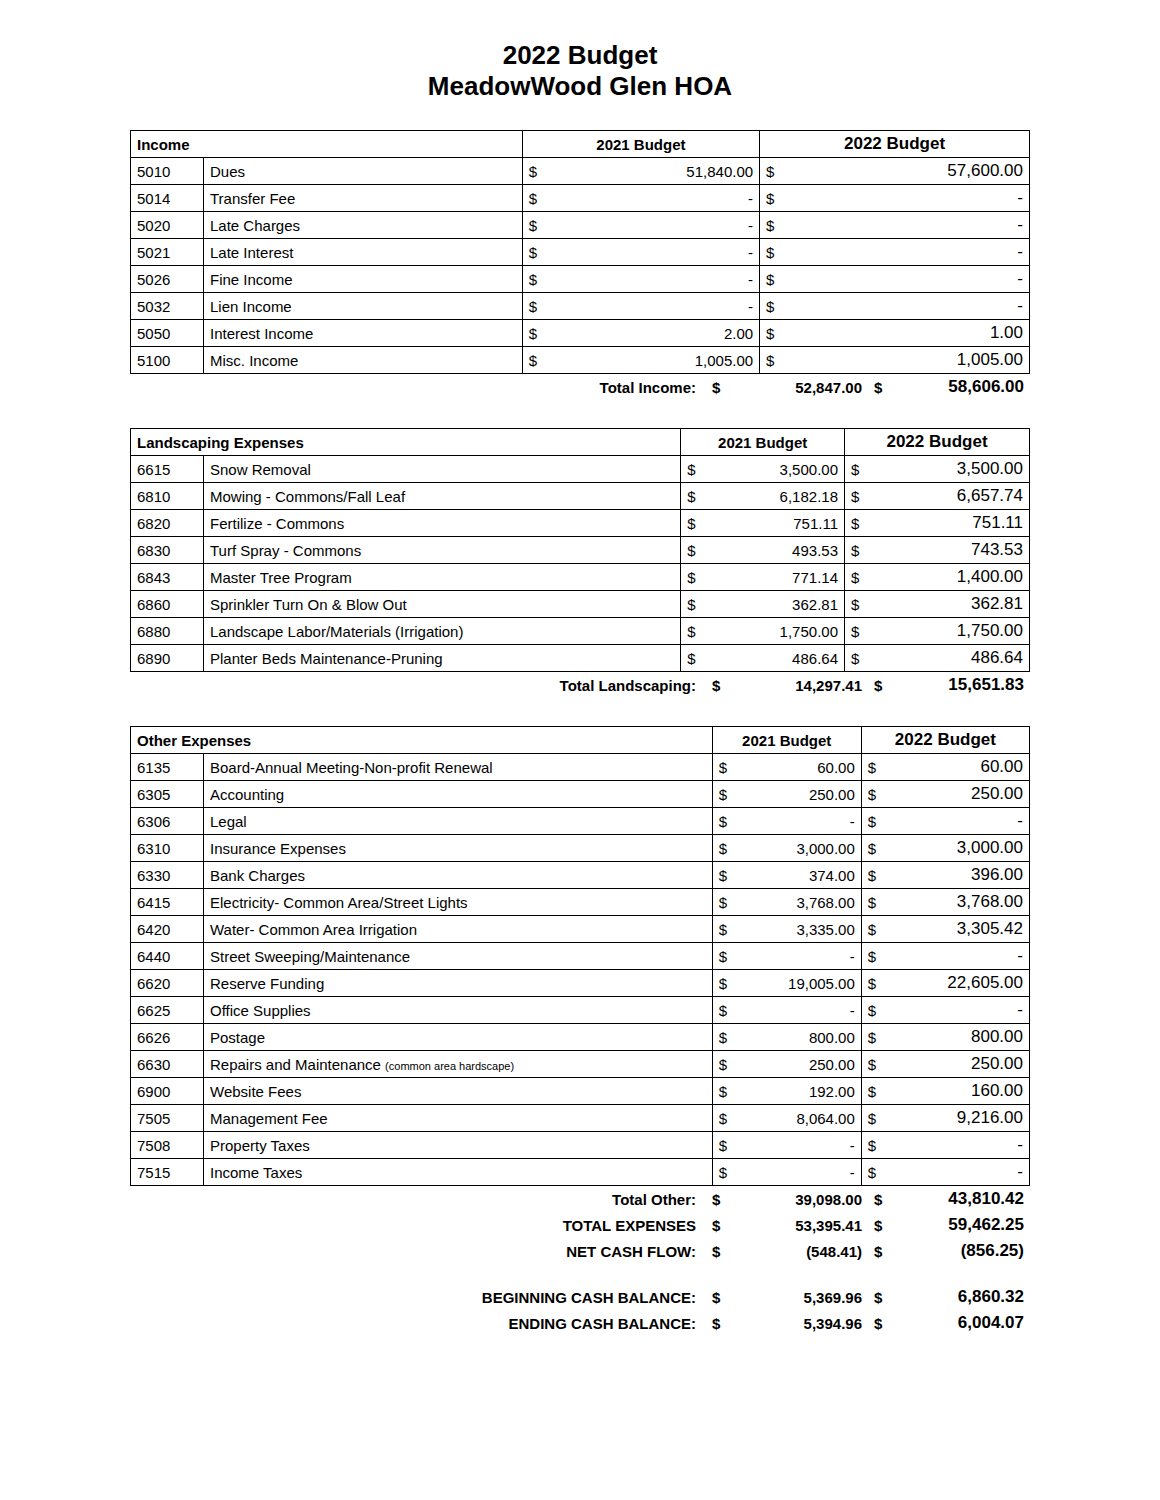2022 BudgetMeadowWood Glen HOA
| Income | 2021 Budget | 2022 Budget |
| --- | --- | --- |
| 5010 | Dues | $ | 51,840.00 | $ | 57,600.00 |
| 5014 | Transfer Fee | $ | - | $ | - |
| 5020 | Late Charges | $ | - | $ | - |
| 5021 | Late Interest | $ | - | $ | - |
| 5026 | Fine Income | $ | - | $ | - |
| 5032 | Lien Income | $ | - | $ | - |
| 5050 | Interest Income | $ | 2.00 | $ | 1.00 |
| 5100 | Misc. Income | $ | 1,005.00 | $ | 1,005.00 |
| Total Income: | $ | 52,847.00 | $ | 58,606.00 |
| Landscaping Expenses | 2021 Budget | 2022 Budget |
| --- | --- | --- |
| 6615 | Snow Removal | $ | 3,500.00 | $ | 3,500.00 |
| 6810 | Mowing - Commons/Fall Leaf | $ | 6,182.18 | $ | 6,657.74 |
| 6820 | Fertilize - Commons | $ | 751.11 | $ | 751.11 |
| 6830 | Turf Spray - Commons | $ | 493.53 | $ | 743.53 |
| 6843 | Master Tree Program | $ | 771.14 | $ | 1,400.00 |
| 6860 | Sprinkler Turn On & Blow Out | $ | 362.81 | $ | 362.81 |
| 6880 | Landscape Labor/Materials (Irrigation) | $ | 1,750.00 | $ | 1,750.00 |
| 6890 | Planter Beds Maintenance-Pruning | $ | 486.64 | $ | 486.64 |
| Total Landscaping: | $ | 14,297.41 | $ | 15,651.83 |
| Other Expenses | 2021 Budget | 2022 Budget |
| --- | --- | --- |
| 6135 | Board-Annual Meeting-Non-profit Renewal | $ | 60.00 | $ | 60.00 |
| 6305 | Accounting | $ | 250.00 | $ | 250.00 |
| 6306 | Legal | $ | - | $ | - |
| 6310 | Insurance Expenses | $ | 3,000.00 | $ | 3,000.00 |
| 6330 | Bank Charges | $ | 374.00 | $ | 396.00 |
| 6415 | Electricity- Common Area/Street Lights | $ | 3,768.00 | $ | 3,768.00 |
| 6420 | Water- Common Area Irrigation | $ | 3,335.00 | $ | 3,305.42 |
| 6440 | Street Sweeping/Maintenance | $ | - | $ | - |
| 6620 | Reserve Funding | $ | 19,005.00 | $ | 22,605.00 |
| 6625 | Office Supplies | $ | - | $ | - |
| 6626 | Postage | $ | 800.00 | $ | 800.00 |
| 6630 | Repairs and Maintenance (common area hardscape) | $ | 250.00 | $ | 250.00 |
| 6900 | Website Fees | $ | 192.00 | $ | 160.00 |
| 7505 | Management Fee | $ | 8,064.00 | $ | 9,216.00 |
| 7508 | Property Taxes | $ | - | $ | - |
| 7515 | Income Taxes | $ | - | $ | - |
| Total Other: | $ | 39,098.00 | $ | 43,810.42 |
| TOTAL EXPENSES | $ | 53,395.41 | $ | 59,462.25 |
| NET CASH FLOW: | $ | (548.41) | $ | (856.25) |
| BEGINNING CASH BALANCE: | $ | 5,369.96 | $ | 6,860.32 |
| ENDING CASH BALANCE: | $ | 5,394.96 | $ | 6,004.07 |